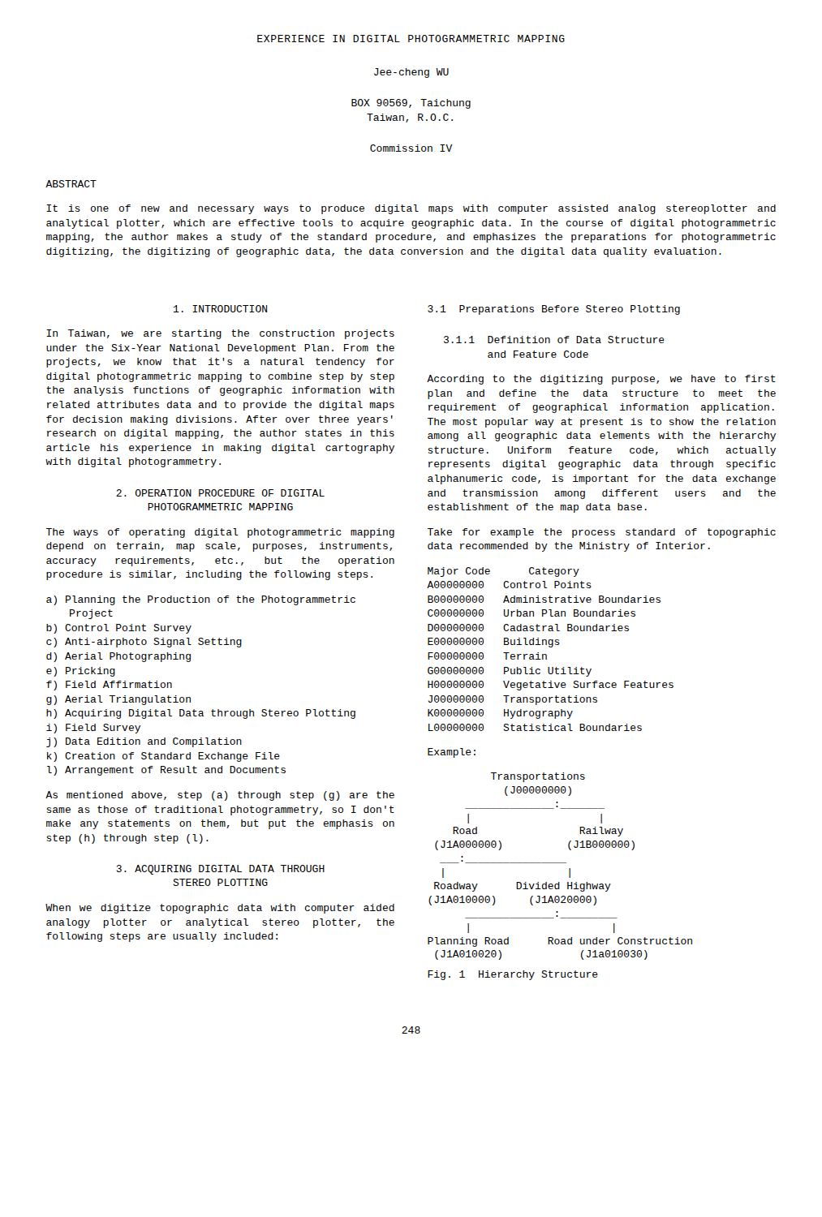EXPERIENCE IN DIGITAL PHOTOGRAMMETRIC MAPPING
Jee-cheng WU
BOX 90569, Taichung
Taiwan, R.O.C.
Commission IV
ABSTRACT
It is one of new and necessary ways to produce digital maps with computer assisted analog stereoplotter and analytical plotter, which are effective tools to acquire geographic data. In the course of digital photogrammetric mapping, the author makes a study of the standard procedure, and emphasizes the preparations for photogrammetric digitizing, the digitizing of geographic data, the data conversion and the digital data quality evaluation.
1. INTRODUCTION
In Taiwan, we are starting the construction projects under the Six-Year National Development Plan. From the projects, we know that it's a natural tendency for digital photogrammetric mapping to combine step by step the analysis functions of geographic information with related attributes data and to provide the digital maps for decision making divisions. After over three years' research on digital mapping, the author states in this article his experience in making digital cartography with digital photogrammetry.
2. OPERATION PROCEDURE OF DIGITAL
PHOTOGRAMMETRIC MAPPING
The ways of operating digital photogrammetric mapping depend on terrain, map scale, purposes, instruments, accuracy requirements, etc., but the operation procedure is similar, including the following steps.
a) Planning the Production of the Photogrammetric Project
b) Control Point Survey
c) Anti-airphoto Signal Setting
d) Aerial Photographing
e) Pricking
f) Field Affirmation
g) Aerial Triangulation
h) Acquiring Digital Data through Stereo Plotting
i) Field Survey
j) Data Edition and Compilation
k) Creation of Standard Exchange File
l) Arrangement of Result and Documents
As mentioned above, step (a) through step (g) are the same as those of traditional photogrammetry, so I don't make any statements on them, but put the emphasis on step (h) through step (l).
3. ACQUIRING DIGITAL DATA THROUGH
STEREO PLOTTING
When we digitize topographic data with computer aided analogy plotter or analytical stereo plotter, the following steps are usually included:
3.1 Preparations Before Stereo Plotting
3.1.1 Definition of Data Structure
and Feature Code
According to the digitizing purpose, we have to first plan and define the data structure to meet the requirement of geographical information application. The most popular way at present is to show the relation among all geographic data elements with the hierarchy structure. Uniform feature code, which actually represents digital geographic data through specific alphanumeric code, is important for the data exchange and transmission among different users and the establishment of the map data base.
Take for example the process standard of topographic data recommended by the Ministry of Interior.
Major Code Category A00000000 Control Points B00000000 Administrative Boundaries C00000000 Urban Plan Boundaries D00000000 Cadastral Boundaries E00000000 Buildings F00000000 Terrain G00000000 Public Utility H00000000 Vegetative Surface Features J00000000 Transportations K00000000 Hydrography L00000000 Statistical Boundaries
Example:
Transportations (J00000000) ______________:_______ | | Road Railway (J1A000000) (J1B000000) ___:________________ | | Roadway Divided Highway (J1A010000) (J1A020000) ______________:_________ | | Planning Road Road under Construction (J1A010020) (J1a010030)
Fig. 1 Hierarchy Structure
248